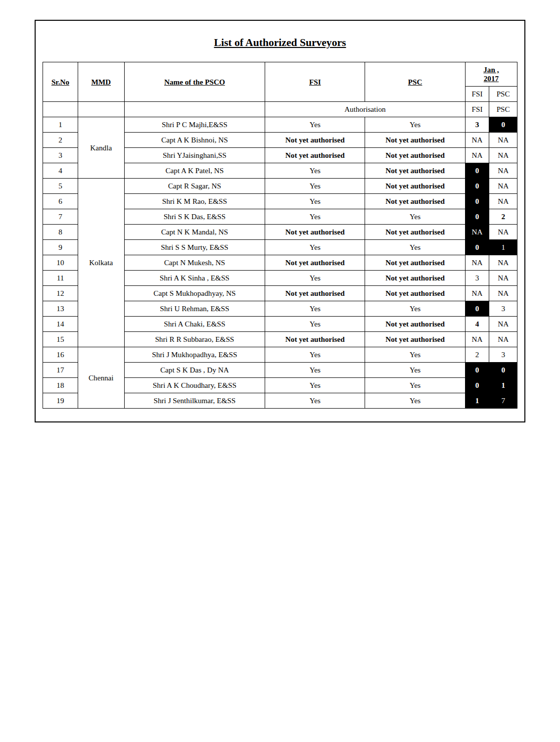List of Authorized Surveyors
| Sr.No | MMD | Name of the PSCO | FSI | PSC | Jan , 2017 |
| --- | --- | --- | --- | --- | --- |
| FSI | PSC |
| | | | Authorisation | FSI | PSC |
| 1 | Kandla | Shri P C Majhi,E&SS | Yes | Yes | 3 | 0 |
| 2 | Capt A K Bishnoi, NS | Not yet authorised | Not yet authorised | NA | NA |
| 3 | Shri YJaisinghani,SS | Not yet authorised | Not yet authorised | NA | NA |
| 4 | Capt A K Patel, NS | Yes | Not yet authorised | 0 | NA |
| 5 | Kolkata | Capt R Sagar, NS | Yes | Not yet authorised | 0 | NA |
| 6 | Shri K M Rao, E&SS | Yes | Not yet authorised | 0 | NA |
| 7 | Shri S K Das, E&SS | Yes | Yes | 0 | 2 |
| 8 | Capt N K Mandal, NS | Not yet authorised | Not yet authorised | NA | NA |
| 9 | Shri S S Murty, E&SS | Yes | Yes | 0 | 1 |
| 10 | Capt N Mukesh, NS | Not yet authorised | Not yet authorised | NA | NA |
| 11 | Shri A K Sinha , E&SS | Yes | Not yet authorised | 3 | NA |
| 12 | Capt S Mukhopadhyay, NS | Not yet authorised | Not yet authorised | NA | NA |
| 13 | Shri U Rehman, E&SS | Yes | Yes | 0 | 3 |
| 14 | Shri A Chaki, E&SS | Yes | Not yet authorised | 4 | NA |
| 15 | Shri R R Subbarao, E&SS | Not yet authorised | Not yet authorised | NA | NA |
| 16 | Chennai | Shri J Mukhopadhya, E&SS | Yes | Yes | 2 | 3 |
| 17 | Capt S K Das , Dy NA | Yes | Yes | 0 | 0 |
| 18 | Shri A K Choudhary, E&SS | Yes | Yes | 0 | 1 |
| 19 | Shri J Senthilkumar, E&SS | Yes | Yes | 1 | 7 |